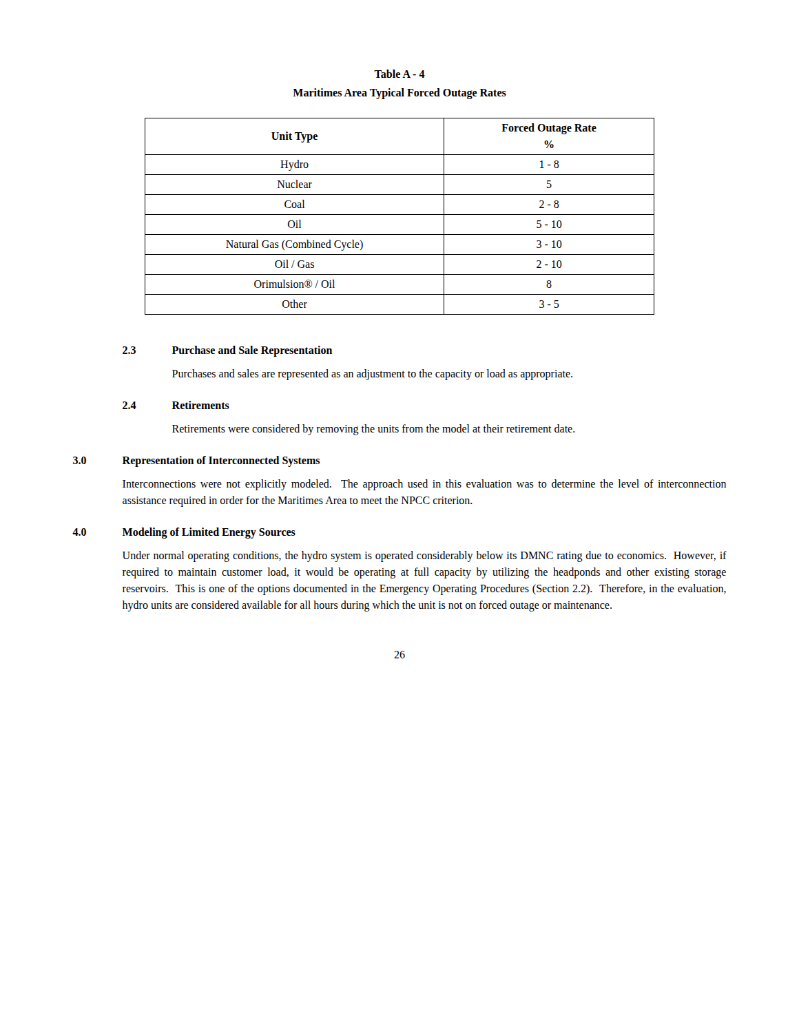Table A - 4
Maritimes Area Typical Forced Outage Rates
| Unit Type | Forced Outage Rate % |
| --- | --- |
| Hydro | 1 - 8 |
| Nuclear | 5 |
| Coal | 2 - 8 |
| Oil | 5 - 10 |
| Natural Gas (Combined Cycle) | 3 - 10 |
| Oil / Gas | 2 - 10 |
| Orimulsion® / Oil | 8 |
| Other | 3 - 5 |
2.3 Purchase and Sale Representation
Purchases and sales are represented as an adjustment to the capacity or load as appropriate.
2.4 Retirements
Retirements were considered by removing the units from the model at their retirement date.
3.0 Representation of Interconnected Systems
Interconnections were not explicitly modeled. The approach used in this evaluation was to determine the level of interconnection assistance required in order for the Maritimes Area to meet the NPCC criterion.
4.0 Modeling of Limited Energy Sources
Under normal operating conditions, the hydro system is operated considerably below its DMNC rating due to economics. However, if required to maintain customer load, it would be operating at full capacity by utilizing the headponds and other existing storage reservoirs. This is one of the options documented in the Emergency Operating Procedures (Section 2.2). Therefore, in the evaluation, hydro units are considered available for all hours during which the unit is not on forced outage or maintenance.
26